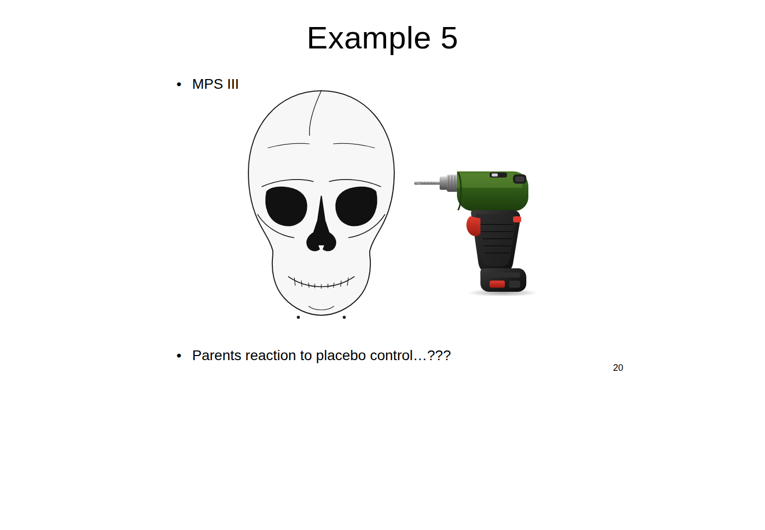Example 5
MPS III
Parents reaction to placebo control…???
20